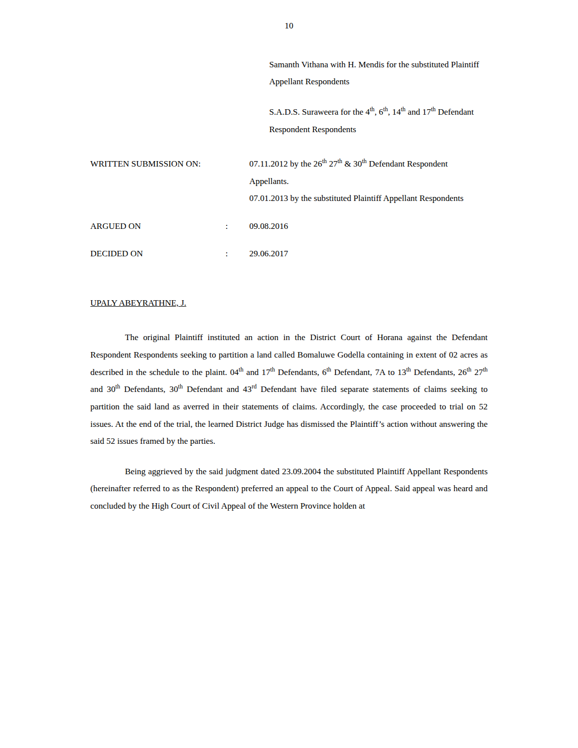10
Samanth Vithana with H. Mendis for the substituted Plaintiff Appellant Respondents
S.A.D.S. Suraweera for the 4th, 6th, 14th and 17th Defendant Respondent Respondents
| WRITTEN SUBMISSION ON: | | 07.11.2012 by the 26 th 27 th & 30 th Defendant Respondent Appellants. 07.01.2013 by the substituted Plaintiff Appellant Respondents |
| ARGUED ON | : | 09.08.2016 |
| DECIDED ON | : | 29.06.2017 |
UPALY ABEYRATHNE, J.
The original Plaintiff instituted an action in the District Court of Horana against the Defendant Respondent Respondents seeking to partition a land called Bomaluwe Godella containing in extent of 02 acres as described in the schedule to the plaint. 04th and 17th Defendants, 6th Defendant, 7A to 13th Defendants, 26th 27th and 30th Defendants, 30th Defendant and 43rd Defendant have filed separate statements of claims seeking to partition the said land as averred in their statements of claims. Accordingly, the case proceeded to trial on 52 issues. At the end of the trial, the learned District Judge has dismissed the Plaintiff’s action without answering the said 52 issues framed by the parties.
Being aggrieved by the said judgment dated 23.09.2004 the substituted Plaintiff Appellant Respondents (hereinafter referred to as the Respondent) preferred an appeal to the Court of Appeal. Said appeal was heard and concluded by the High Court of Civil Appeal of the Western Province holden at